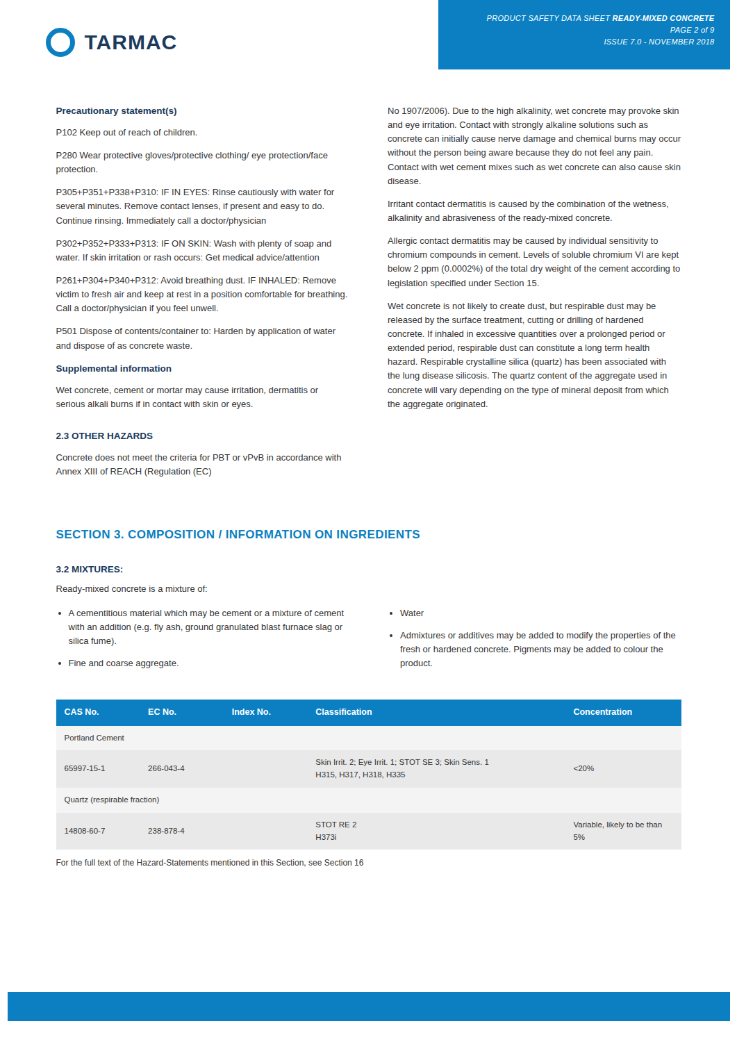PRODUCT SAFETY DATA SHEET READY-MIXED CONCRETE
PAGE 2 of 9
ISSUE 7.0 - NOVEMBER 2018
TARMAC
Precautionary statement(s)
P102 Keep out of reach of children.
P280 Wear protective gloves/protective clothing/ eye protection/face protection.
P305+P351+P338+P310: IF IN EYES: Rinse cautiously with water for several minutes. Remove contact lenses, if present and easy to do. Continue rinsing. Immediately call a doctor/physician
P302+P352+P333+P313: IF ON SKIN: Wash with plenty of soap and water. If skin irritation or rash occurs: Get medical advice/attention
P261+P304+P340+P312: Avoid breathing dust. IF INHALED: Remove victim to fresh air and keep at rest in a position comfortable for breathing. Call a doctor/physician if you feel unwell.
P501 Dispose of contents/container to: Harden by application of water and dispose of as concrete waste.
Supplemental information
Wet concrete, cement or mortar may cause irritation, dermatitis or serious alkali burns if in contact with skin or eyes.
2.3 OTHER HAZARDS
Concrete does not meet the criteria for PBT or vPvB in accordance with Annex XIII of REACH (Regulation (EC)
No 1907/2006). Due to the high alkalinity, wet concrete may provoke skin and eye irritation. Contact with strongly alkaline solutions such as concrete can initially cause nerve damage and chemical burns may occur without the person being aware because they do not feel any pain. Contact with wet cement mixes such as wet concrete can also cause skin disease.
Irritant contact dermatitis is caused by the combination of the wetness, alkalinity and abrasiveness of the ready-mixed concrete.
Allergic contact dermatitis may be caused by individual sensitivity to chromium compounds in cement. Levels of soluble chromium VI are kept below 2 ppm (0.0002%) of the total dry weight of the cement according to legislation specified under Section 15.
Wet concrete is not likely to create dust, but respirable dust may be released by the surface treatment, cutting or drilling of hardened concrete. If inhaled in excessive quantities over a prolonged period or extended period, respirable dust can constitute a long term health hazard. Respirable crystalline silica (quartz) has been associated with the lung disease silicosis. The quartz content of the aggregate used in concrete will vary depending on the type of mineral deposit from which the aggregate originated.
SECTION 3. COMPOSITION / INFORMATION ON INGREDIENTS
3.2 MIXTURES:
Ready-mixed concrete is a mixture of:
A cementitious material which may be cement or a mixture of cement with an addition (e.g. fly ash, ground granulated blast furnace slag or silica fume).
Fine and coarse aggregate.
Water
Admixtures or additives may be added to modify the properties of the fresh or hardened concrete. Pigments may be added to colour the product.
| CAS No. | EC No. | Index No. | Classification | Concentration |
| --- | --- | --- | --- | --- |
| Portland Cement |
| 65997-15-1 | 266-043-4 | | Skin Irrit. 2; Eye Irrit. 1; STOT SE 3; Skin Sens. 1 H315, H317, H318, H335 | <20% |
| Quartz (respirable fraction) |
| 14808-60-7 | 238-878-4 | | STOT RE 2 H373i | Variable, likely to be than 5% |
For the full text of the Hazard-Statements mentioned in this Section, see Section 16